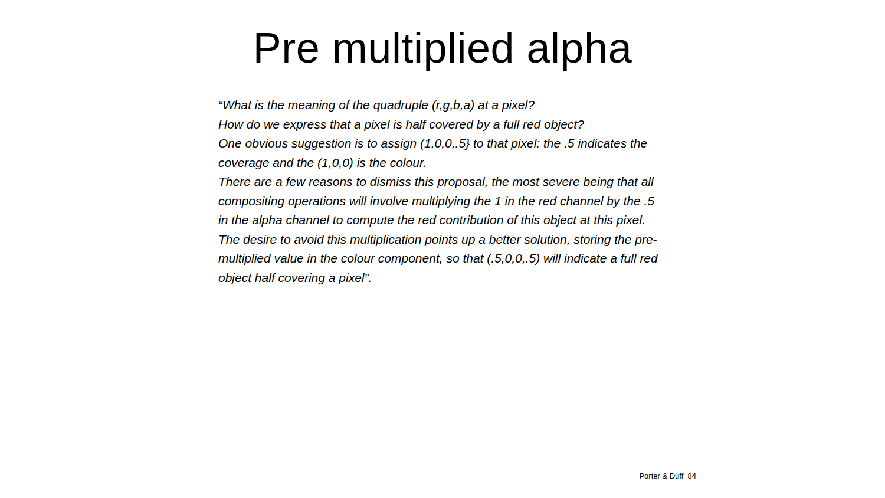Pre multiplied alpha
“What is the meaning of the quadruple (r,g,b,a) at a pixel?
How do we express that a pixel is half covered by a full red object?
One obvious suggestion is to assign (1,0,0,.5} to that pixel: the .5 indicates the coverage and the (1,0,0) is the colour.
There are a few reasons to dismiss this proposal, the most severe being that all compositing operations will involve multiplying the 1 in the red channel by the .5 in the alpha channel to compute the red contribution of this object at this pixel.
The desire to avoid this multiplication points up a better solution, storing the pre-multiplied value in the colour component, so that (.5,0,0,.5) will indicate a full red object half covering a pixel”.
Porter & Duff 84